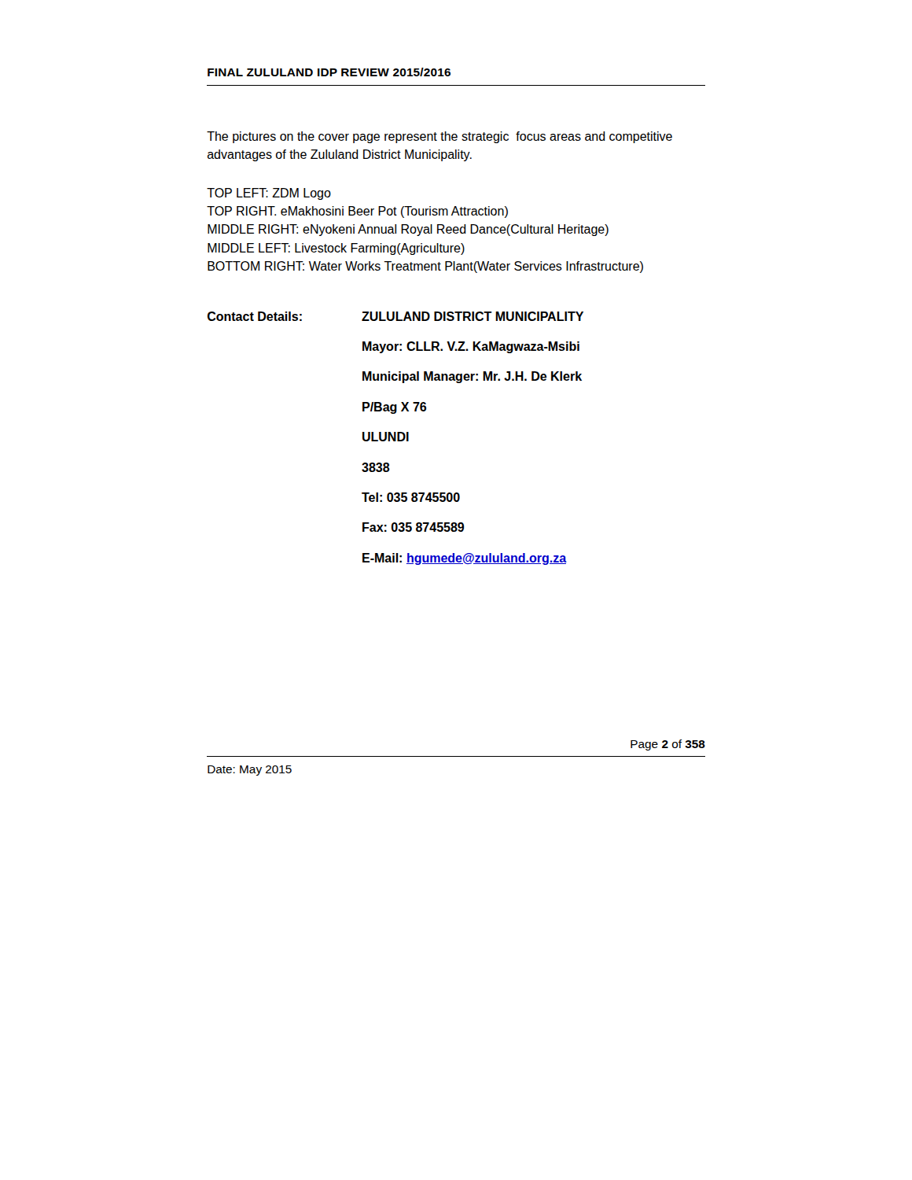FINAL ZULULAND IDP REVIEW 2015/2016
The pictures on the cover page represent the strategic focus areas and competitive advantages of the Zululand District Municipality.
TOP LEFT: ZDM Logo
TOP RIGHT. eMakhosini Beer Pot (Tourism Attraction)
MIDDLE RIGHT: eNyokeni Annual Royal Reed Dance(Cultural Heritage)
MIDDLE LEFT: Livestock Farming(Agriculture)
BOTTOM RIGHT: Water Works Treatment Plant(Water Services Infrastructure)
Contact Details:
ZULULAND DISTRICT MUNICIPALITY
Mayor: CLLR. V.Z. KaMagwaza-Msibi
Municipal Manager: Mr. J.H. De Klerk
P/Bag X 76
ULUNDI
3838
Tel: 035 8745500
Fax: 035 8745589
E-Mail: hgumede@zululand.org.za
Page 2 of 358
Date: May 2015